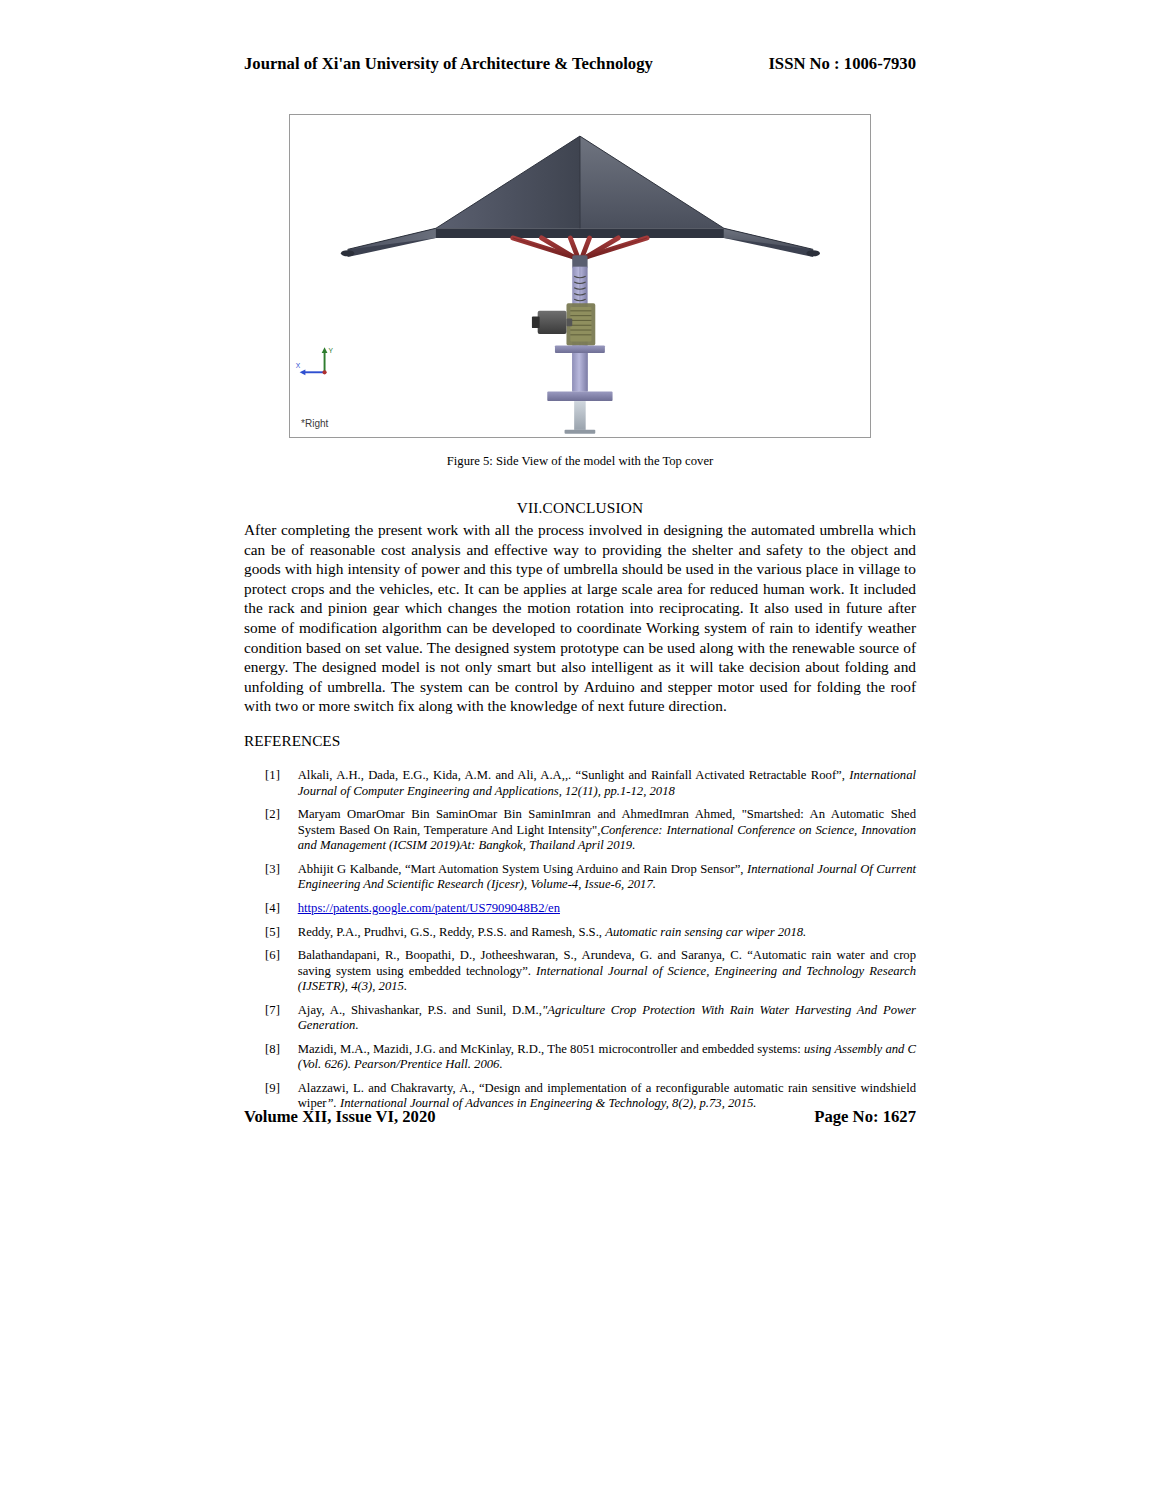Journal of Xi'an University of Architecture & Technology
ISSN No : 1006-7930
Y X
*Right
Figure 5: Side View of the model with the Top cover
VII.CONCLUSION
After completing the present work with all the process involved in designing the automated umbrella which can be of reasonable cost analysis and effective way to providing the shelter and safety to the object and goods with high intensity of power and this type of umbrella should be used in the various place in village to protect crops and the vehicles, etc. It can be applies at large scale area for reduced human work. It included the rack and pinion gear which changes the motion rotation into reciprocating. It also used in future after some of modification algorithm can be developed to coordinate Working system of rain to identify weather condition based on set value. The designed system prototype can be used along with the renewable source of energy. The designed model is not only smart but also intelligent as it will take decision about folding and unfolding of umbrella. The system can be control by Arduino and stepper motor used for folding the roof with two or more switch fix along with the knowledge of next future direction.
REFERENCES
[1] Alkali, A.H., Dada, E.G., Kida, A.M. and Ali, A.A,,. “Sunlight and Rainfall Activated Retractable Roof”, International Journal of Computer Engineering and Applications, 12(11), pp.1-12, 2018
[2] Maryam OmarOmar Bin SaminOmar Bin SaminImran and AhmedImran Ahmed, "Smartshed: An Automatic Shed System Based On Rain, Temperature And Light Intensity",Conference: International Conference on Science, Innovation and Management (ICSIM 2019)At: Bangkok, Thailand April 2019.
[3] Abhijit G Kalbande, “Mart Automation System Using Arduino and Rain Drop Sensor”, International Journal Of Current Engineering And Scientific Research (Ijcesr), Volume-4, Issue-6, 2017.
[4] https://patents.google.com/patent/US7909048B2/en
[5] Reddy, P.A., Prudhvi, G.S., Reddy, P.S.S. and Ramesh, S.S., Automatic rain sensing car wiper 2018.
[6] Balathandapani, R., Boopathi, D., Jotheeshwaran, S., Arundeva, G. and Saranya, C. “Automatic rain water and crop saving system using embedded technology”. International Journal of Science, Engineering and Technology Research (IJSETR), 4(3), 2015.
[7] Ajay, A., Shivashankar, P.S. and Sunil, D.M.,"Agriculture Crop Protection With Rain Water Harvesting And Power Generation.
[8] Mazidi, M.A., Mazidi, J.G. and McKinlay, R.D., The 8051 microcontroller and embedded systems: using Assembly and C (Vol. 626). Pearson/Prentice Hall. 2006.
[9] Alazzawi, L. and Chakravarty, A., “Design and implementation of a reconfigurable automatic rain sensitive windshield wiper”. International Journal of Advances in Engineering & Technology, 8(2), p.73, 2015.
Volume XII, Issue VI, 2020
Page No: 1627